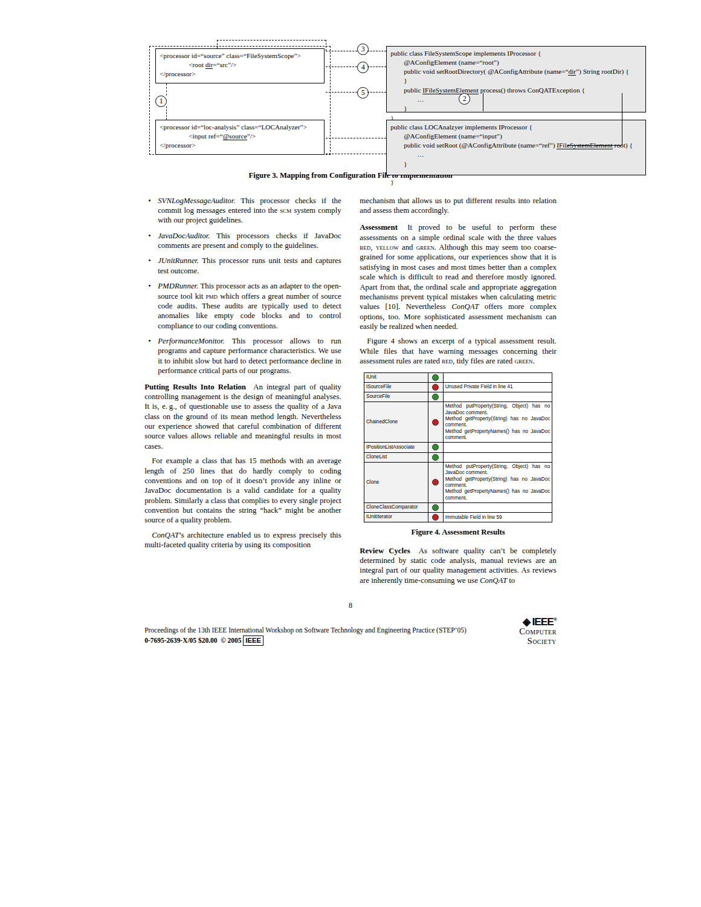<processor id=“source” class=“FileSystemScope”>
<root dir=“src”/>
</processor>
<processor id=“loc-analysis” class=“LOCAnalyzer”>
<input ref=“@source”/>
</processor>
public class FileSystemScope implements IProcessor {
@AConfigElement (name=“root”)
public void setRootDirectory( @AConfigAttribute (name=“dir”) String rootDir) {
}
public IFileSystemElement process() throws ConQATException {
…
}
}
public class LOCAnalzyer implements IProcessor {
@AConfigElement (name=“input”)
public void setRoot (@AConfigAttribute (name=“ref”) IFileSystemElement root) {
…
}
…
}
3
4
5
1
2
Figure 3. Mapping from Configuration File to Implementation
SVNLogMessageAuditor. This processor checks if the commit log messages entered into the scm system comply with our project guidelines.
JavaDocAuditor. This processors checks if JavaDoc comments are present and comply to the guidelines.
JUnitRunner. This processor runs unit tests and captures test outcome.
PMDRunner. This processor acts as an adapter to the open-source tool kit pmd which offers a great number of source code audits. These audits are typically used to detect anomalies like empty code blocks and to control compliance to our coding conventions.
PerformanceMonitor. This processor allows to run programs and capture performance characteristics. We use it to inhibit slow but hard to detect performance decline in performance critical parts of our programs.
Putting Results Into Relation An integral part of quality controlling management is the design of meaningful analyses. It is, e. g., of questionable use to assess the quality of a Java class on the ground of its mean method length. Nevertheless our experience showed that careful combination of different source values allows reliable and meaningful results in most cases.
For example a class that has 15 methods with an average length of 250 lines that do hardly comply to coding conventions and on top of it doesn’t provide any inline or JavaDoc documentation is a valid candidate for a quality problem. Similarly a class that complies to every single project convention but contains the string “hack” might be another source of a quality problem.
ConQAT’s architecture enabled us to express precisely this multi-faceted quality criteria by using its composition
mechanism that allows us to put different results into relation and assess them accordingly.
Assessment It proved to be useful to perform these assessments on a simple ordinal scale with the three values red, yellow and green. Although this may seem too coarse-grained for some applications, our experiences show that it is satisfying in most cases and most times better than a complex scale which is difficult to read and therefore mostly ignored. Apart from that, the ordinal scale and appropriate aggregation mechanisms prevent typical mistakes when calculating metric values [10]. Nevertheless ConQAT offers more complex options, too. More sophisticated assessment mechanism can easily be realized when needed.
Figure 4 shows an excerpt of a typical assessment result. While files that have warning messages concerning their assessment rules are rated red, tidy files are rated green.
| IUnit | | |
| ISourceFile | | Unused Private Field in line 41 |
| SourceFile | | |
| ChainedClone | | Method putProperty(String, Object) has no JavaDoc comment. Method getProperty(String) has no JavaDoc comment. Method getPropertyNames() has no JavaDoc comment. |
| IPositionListAssociate | | |
| CloneList | | |
| Clone | | Method putProperty(String, Object) has no JavaDoc comment. Method getProperty(String) has no JavaDoc comment. Method getPropertyNames() has no JavaDoc comment. |
| CloneClassComparator | | |
| IUnitIterator | | Immutable Field in line 59 |
Figure 4. Assessment Results
Review Cycles As software quality can’t be completely determined by static code analysis, manual reviews are an integral part of our quality management activities. As reviews are inherently time-consuming we use ConQAT to
8
Proceedings of the 13th IEEE International Workshop on Software Technology and Engineering Practice (STEP’05)
0-7695-2639-X/05 $20.00 © 2005 IEEE
◈ IEEE®
Computer
Society